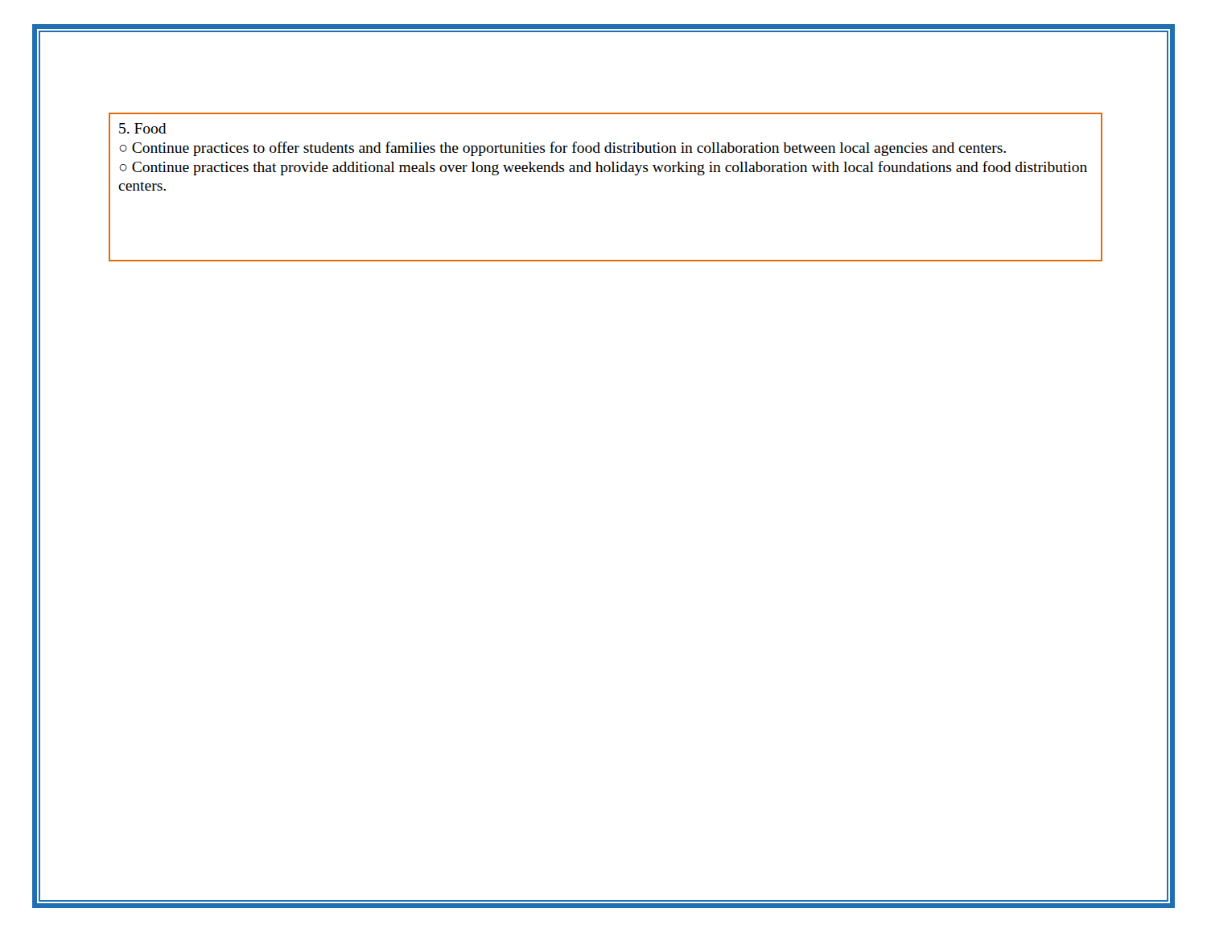5. Food
○ Continue practices to offer students and families the opportunities for food distribution in collaboration between local agencies and centers.
○ Continue practices that provide additional meals over long weekends and holidays working in collaboration with local foundations and food distribution centers.
6